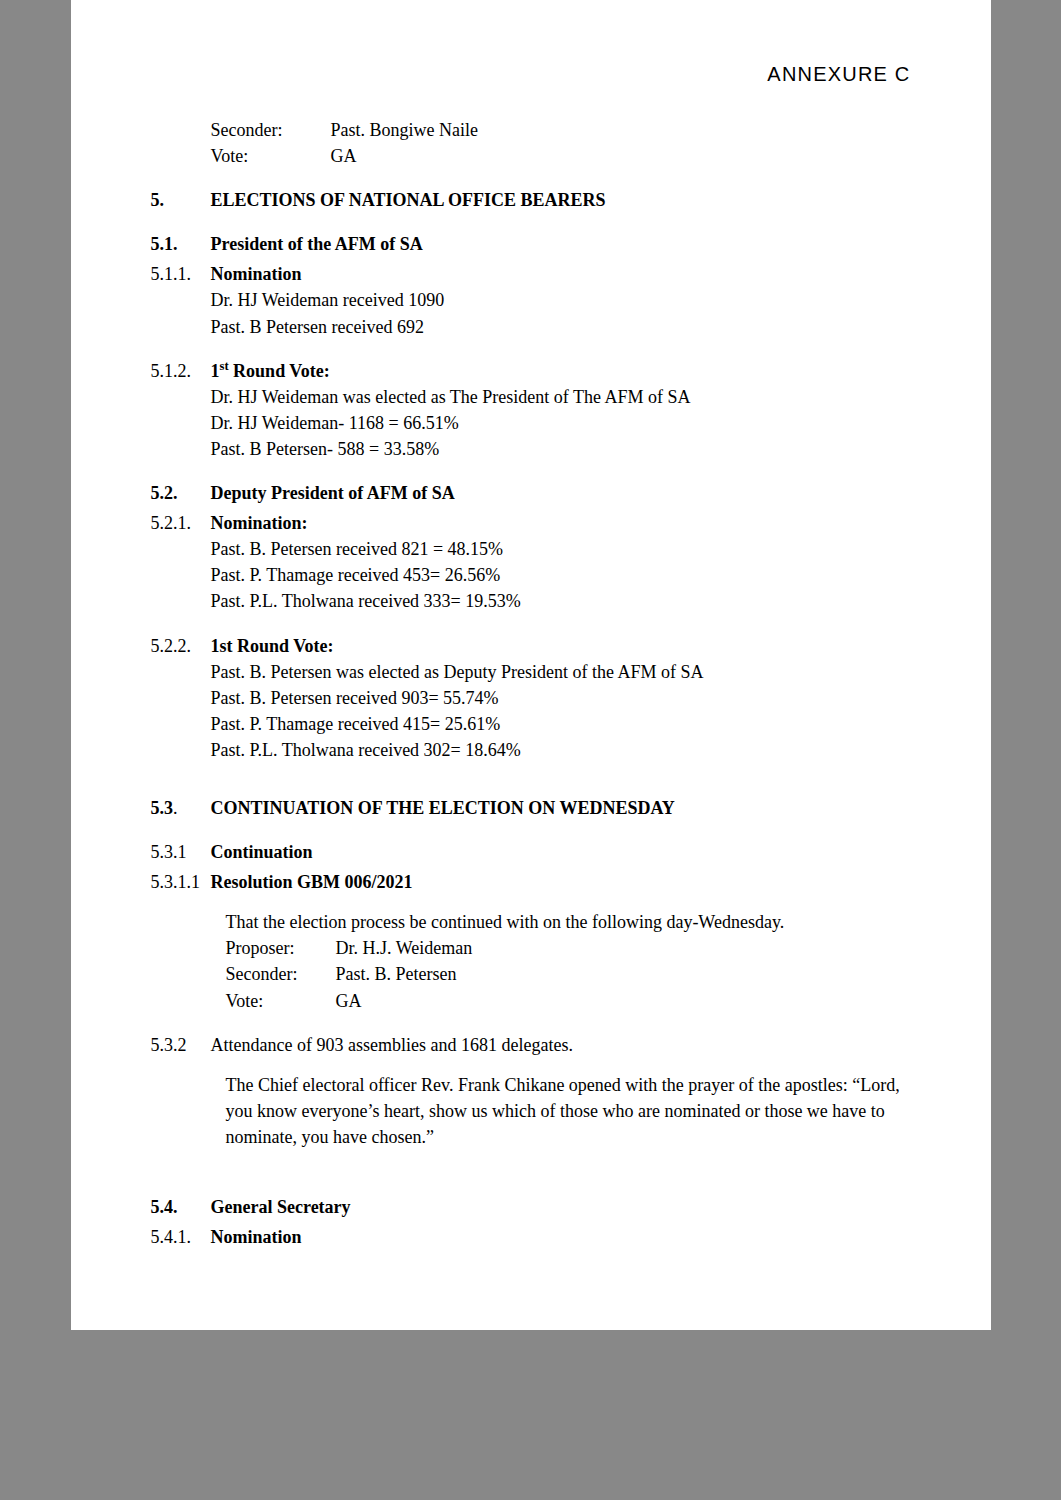ANNEXURE C
Seconder: Past. Bongiwe Naile
Vote: GA
5. ELECTIONS OF NATIONAL OFFICE BEARERS
5.1. President of the AFM of SA
5.1.1. Nomination
Dr. HJ Weideman received 1090
Past. B Petersen received 692
5.1.2. 1st Round Vote:
Dr. HJ Weideman was elected as The President of The AFM of SA
Dr. HJ Weideman- 1168 = 66.51%
Past. B Petersen- 588 = 33.58%
5.2. Deputy President of AFM of SA
5.2.1. Nomination:
Past. B. Petersen received 821 = 48.15%
Past. P. Thamage received 453= 26.56%
Past. P.L. Tholwana received 333= 19.53%
5.2.2. 1st Round Vote:
Past. B. Petersen was elected as Deputy President of the AFM of SA
Past. B. Petersen received 903= 55.74%
Past. P. Thamage received 415= 25.61%
Past. P.L. Tholwana received 302= 18.64%
5.3. CONTINUATION OF THE ELECTION ON WEDNESDAY
5.3.1 Continuation
5.3.1.1 Resolution GBM 006/2021
That the election process be continued with on the following day-Wednesday.
Proposer: Dr. H.J. Weideman
Seconder: Past. B. Petersen
Vote: GA
5.3.2 Attendance of 903 assemblies and 1681 delegates.
The Chief electoral officer Rev. Frank Chikane opened with the prayer of the apostles: “Lord, you know everyone’s heart, show us which of those who are nominated or those we have to nominate, you have chosen.”
5.4. General Secretary
5.4.1. Nomination